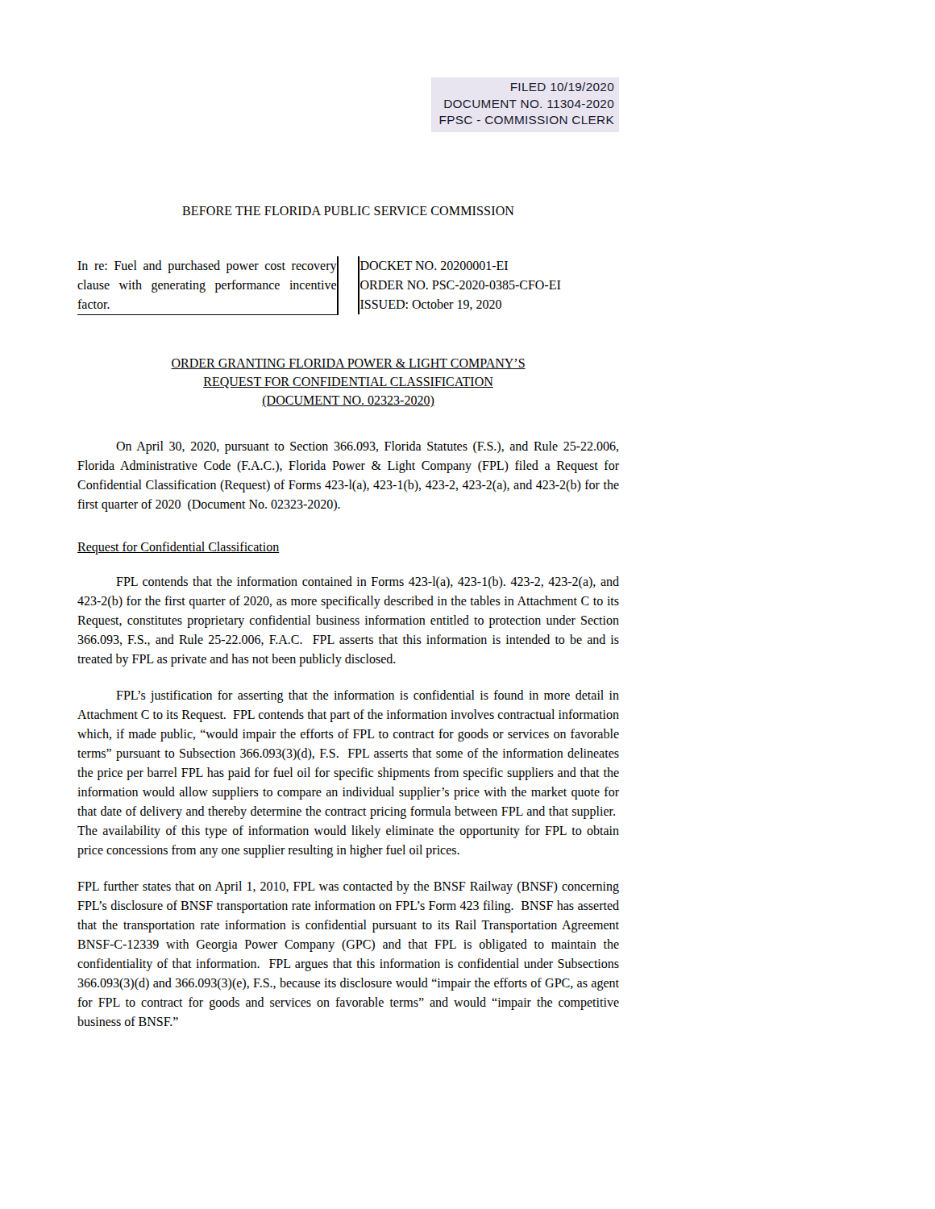FILED 10/19/2020
DOCUMENT NO. 11304-2020
FPSC - COMMISSION CLERK
BEFORE THE FLORIDA PUBLIC SERVICE COMMISSION
| In re: Fuel and purchased power cost recovery clause with generating performance incentive factor. | | DOCKET NO. 20200001-EI ORDER NO. PSC-2020-0385-CFO-EI ISSUED: October 19, 2020 |
ORDER GRANTING FLORIDA POWER & LIGHT COMPANY’S
REQUEST FOR CONFIDENTIAL CLASSIFICATION
(DOCUMENT NO. 02323-2020)
On April 30, 2020, pursuant to Section 366.093, Florida Statutes (F.S.), and Rule 25-22.006, Florida Administrative Code (F.A.C.), Florida Power & Light Company (FPL) filed a Request for Confidential Classification (Request) of Forms 423-l(a), 423-1(b), 423-2, 423-2(a), and 423-2(b) for the first quarter of 2020 (Document No. 02323-2020).
Request for Confidential Classification
FPL contends that the information contained in Forms 423-l(a), 423-1(b). 423-2, 423-2(a), and 423-2(b) for the first quarter of 2020, as more specifically described in the tables in Attachment C to its Request, constitutes proprietary confidential business information entitled to protection under Section 366.093, F.S., and Rule 25-22.006, F.A.C. FPL asserts that this information is intended to be and is treated by FPL as private and has not been publicly disclosed.
FPL’s justification for asserting that the information is confidential is found in more detail in Attachment C to its Request. FPL contends that part of the information involves contractual information which, if made public, “would impair the efforts of FPL to contract for goods or services on favorable terms” pursuant to Subsection 366.093(3)(d), F.S. FPL asserts that some of the information delineates the price per barrel FPL has paid for fuel oil for specific shipments from specific suppliers and that the information would allow suppliers to compare an individual supplier’s price with the market quote for that date of delivery and thereby determine the contract pricing formula between FPL and that supplier. The availability of this type of information would likely eliminate the opportunity for FPL to obtain price concessions from any one supplier resulting in higher fuel oil prices.
FPL further states that on April 1, 2010, FPL was contacted by the BNSF Railway (BNSF) concerning FPL’s disclosure of BNSF transportation rate information on FPL’s Form 423 filing. BNSF has asserted that the transportation rate information is confidential pursuant to its Rail Transportation Agreement BNSF-C-12339 with Georgia Power Company (GPC) and that FPL is obligated to maintain the confidentiality of that information. FPL argues that this information is confidential under Subsections 366.093(3)(d) and 366.093(3)(e), F.S., because its disclosure would “impair the efforts of GPC, as agent for FPL to contract for goods and services on favorable terms” and would “impair the competitive business of BNSF.”